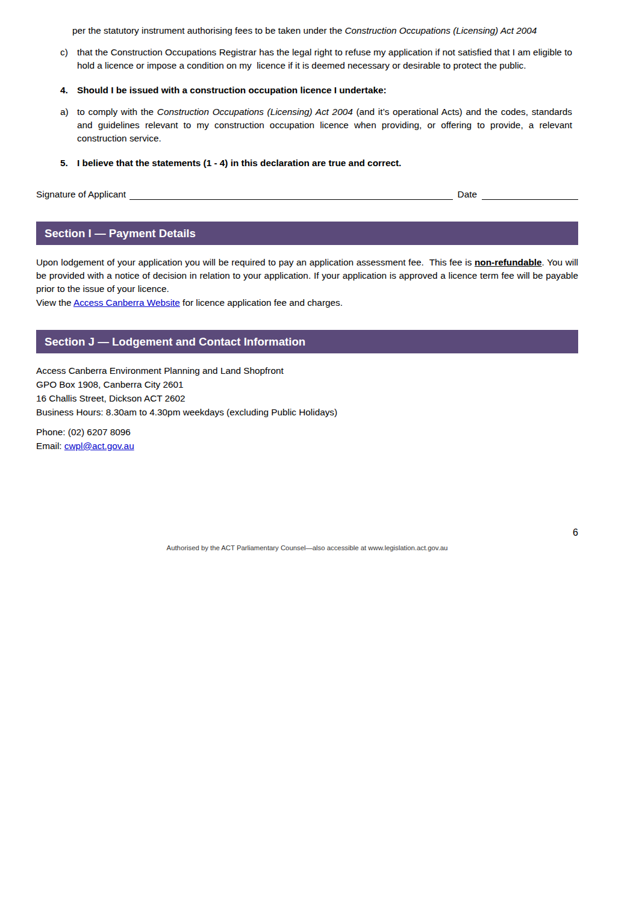per the statutory instrument authorising fees to be taken under the Construction Occupations (Licensing) Act 2004
c)
that the Construction Occupations Registrar has the legal right to refuse my application if not satisfied that I am eligible to hold a licence or impose a condition on my licence if it is deemed necessary or desirable to protect the public.
4.
Should I be issued with a construction occupation licence I undertake:
a)
to comply with the Construction Occupations (Licensing) Act 2004 (and it’s operational Acts) and the codes, standards and guidelines relevant to my construction occupation licence when providing, or offering to provide, a relevant construction service.
5.
I believe that the statements (1 - 4) in this declaration are true and correct.
Signature of Applicant Date
Section I — Payment Details
Upon lodgement of your application you will be required to pay an application assessment fee. This fee is non-refundable. You will be provided with a notice of decision in relation to your application. If your application is approved a licence term fee will be payable prior to the issue of your licence.
View the Access Canberra Website for licence application fee and charges.
Section J — Lodgement and Contact Information
Access Canberra Environment Planning and Land Shopfront
GPO Box 1908, Canberra City 2601
16 Challis Street, Dickson ACT 2602
Business Hours: 8.30am to 4.30pm weekdays (excluding Public Holidays)
Phone: (02) 6207 8096
Email: cwpl@act.gov.au
6
Authorised by the ACT Parliamentary Counsel—also accessible at www.legislation.act.gov.au